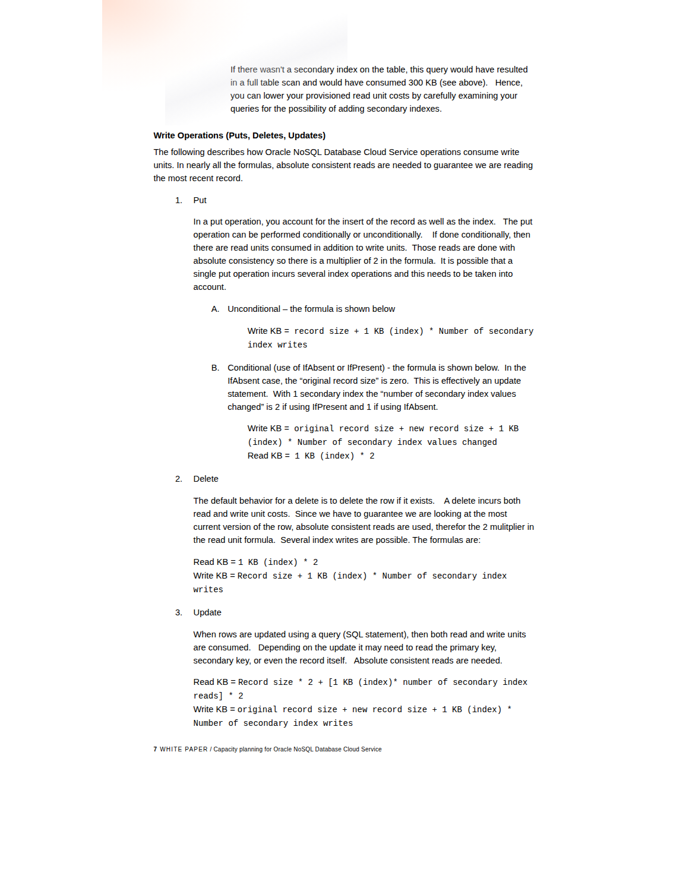If there wasn't a secondary index on the table, this query would have resulted in a full table scan and would have consumed 300 KB (see above). Hence, you can lower your provisioned read unit costs by carefully examining your queries for the possibility of adding secondary indexes.
Write Operations (Puts, Deletes, Updates)
The following describes how Oracle NoSQL Database Cloud Service operations consume write units. In nearly all the formulas, absolute consistent reads are needed to guarantee we are reading the most recent record.
Put
In a put operation, you account for the insert of the record as well as the index. The put operation can be performed conditionally or unconditionally. If done conditionally, then there are read units consumed in addition to write units. Those reads are done with absolute consistency so there is a multiplier of 2 in the formula. It is possible that a single put operation incurs several index operations and this needs to be taken into account.
Unconditional – the formula is shown below
Write KB = record size + 1 KB (index) * Number of secondary index writes
Conditional (use of IfAbsent or IfPresent) - the formula is shown below. In the IfAbsent case, the “original record size” is zero. This is effectively an update statement. With 1 secondary index the “number of secondary index values changed” is 2 if using IfPresent and 1 if using IfAbsent.
Write KB = original record size + new record size + 1 KB (index) * Number of secondary index values changed
Read KB = 1 KB (index) * 2
Delete
The default behavior for a delete is to delete the row if it exists. A delete incurs both read and write unit costs. Since we have to guarantee we are looking at the most current version of the row, absolute consistent reads are used, therefor the 2 mulitplier in the read unit formula. Several index writes are possible. The formulas are:
Read KB = 1 KB (index) * 2
Write KB = Record size + 1 KB (index) * Number of secondary index writes
Update
When rows are updated using a query (SQL statement), then both read and write units are consumed. Depending on the update it may need to read the primary key, secondary key, or even the record itself. Absolute consistent reads are needed.
Read KB = Record size * 2 + [1 KB (index)* number of secondary index reads] * 2
Write KB = original record size + new record size + 1 KB (index) * Number of secondary index writes
7 WHITE PAPER / Capacity planning for Oracle NoSQL Database Cloud Service